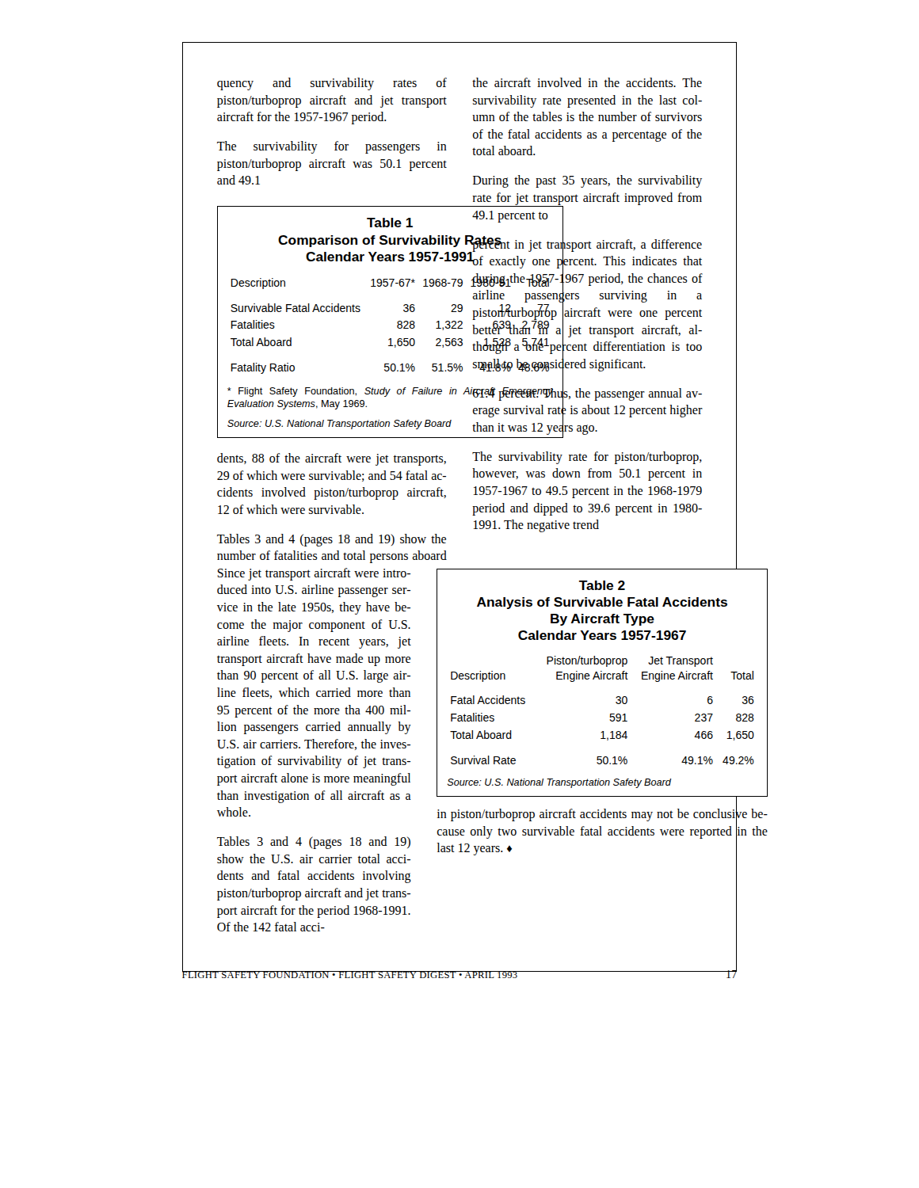quency and survivability rates of piston/turboprop aircraft and jet transport aircraft for the 1957-1967 period.
The survivability for passengers in piston/turboprop aircraft was 50.1 percent and 49.1
Table 1
Comparison of Survivability Rates
Calendar Years 1957-1991
| Description | 1957-67* | 1968-79 | 1980-91 | Total |
| Survivable Fatal Accidents | 36 | 29 | 12 | 77 |
| Fatalities | 828 | 1,322 | 639 | 2,789 |
| Total Aboard | 1,650 | 2,563 | 1,528 | 5,741 |
| Fatality Ratio | 50.1% | 51.5% | 41.8% | 48.6% |
* Flight Safety Foundation, Study of Failure in Aircraft Emergency Evaluation Systems, May 1969.
Source: U.S. National Transportation Safety Board
dents, 88 of the aircraft were jet transports, 29 of which were survivable; and 54 fatal accidents involved piston/turboprop aircraft, 12 of which were survivable.
Tables 3 and 4 (pages 18 and 19) show the number of fatalities and total persons aboard the aircraft involved in the accidents. The survivability rate presented in the last column of the tables is the number of survivors of the fatal accidents as a percentage of the total aboard.
During the past 35 years, the survivability rate for jet transport aircraft improved from 49.1 percent to
percent in jet transport aircraft, a difference of exactly one percent. This indicates that during the 1957-1967 period, the chances of airline passengers surviving in a piston/turboprop aircraft were one percent better than in a jet transport aircraft, although a one percent differentiation is too small to be considered significant.
61.4 percent. Thus, the passenger annual average survival rate is about 12 percent higher than it was 12 years ago.
The survivability rate for piston/turboprop, however, was down from 50.1 percent in 1957-1967 to 49.5 percent in the 1968-1979 period and dipped to 39.6 percent in 1980-1991. The negative trend
Since jet transport aircraft were introduced into U.S. airline passenger service in the late 1950s, they have become the major component of U.S. airline fleets. In recent years, jet transport aircraft have made up more than 90 percent of all U.S. large airline fleets, which carried more than 95 percent of the more tha 400 million passengers carried annually by U.S. air carriers. Therefore, the investigation of survivability of jet transport aircraft alone is more meaningful than investigation of all aircraft as a whole.
Tables 3 and 4 (pages 18 and 19) show the U.S. air carrier total accidents and fatal accidents involving piston/turboprop aircraft and jet transport aircraft for the period 1968-1991. Of the 142 fatal acci-
Table 2
Analysis of Survivable Fatal Accidents
By Aircraft Type
Calendar Years 1957-1967
| Description | Piston/turboprop Engine Aircraft | Jet Transport Engine Aircraft | Total |
| Fatal Accidents | 30 | 6 | 36 |
| Fatalities | 591 | 237 | 828 |
| Total Aboard | 1,184 | 466 | 1,650 |
| Survival Rate | 50.1% | 49.1% | 49.2% |
Source: U.S. National Transportation Safety Board
in piston/turboprop aircraft accidents may not be conclusive because only two survivable fatal accidents were reported in the last 12 years. ♦
Flight Safety Foundation • Flight Safety Digest • April 1993
17